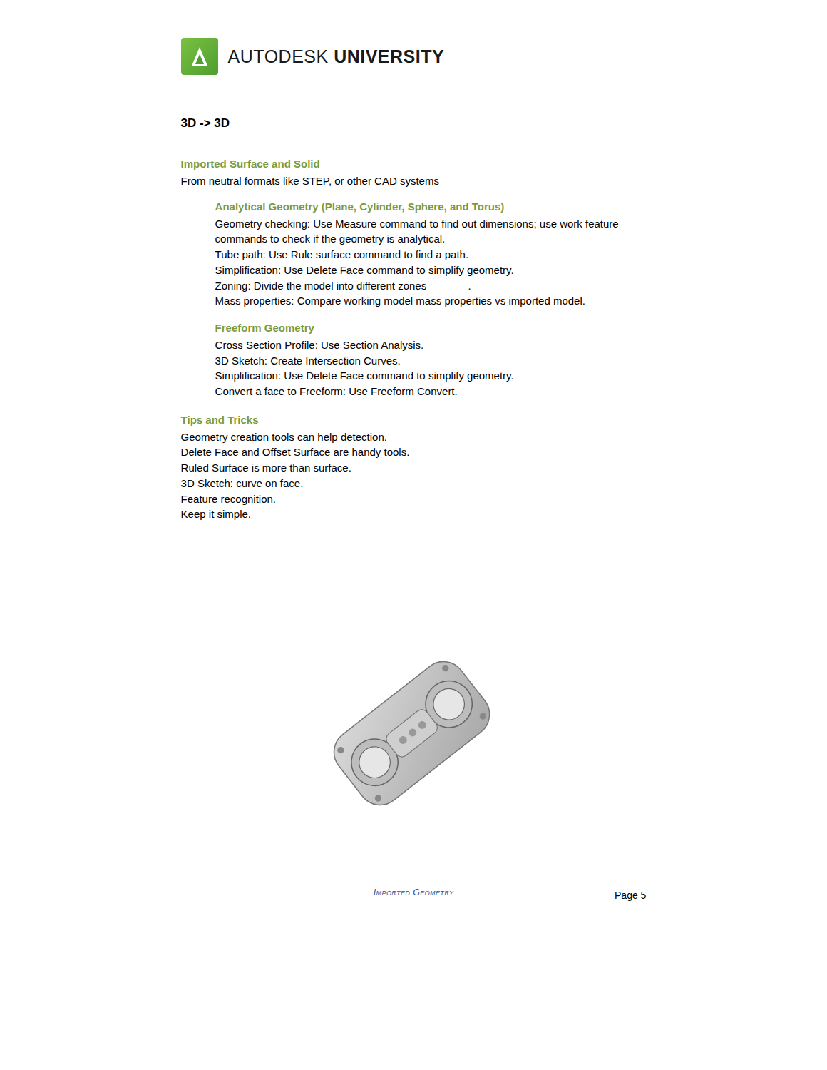AUTODESK UNIVERSITY
3D -> 3D
Imported Surface and Solid
From neutral formats like STEP, or other CAD systems
Analytical Geometry (Plane, Cylinder, Sphere, and Torus)
Geometry checking: Use Measure command to find out dimensions; use work feature commands to check if the geometry is analytical.
Tube path: Use Rule surface command to find a path.
Simplification: Use Delete Face command to simplify geometry.
Zoning: Divide the model into different zones .
Mass properties: Compare working model mass properties vs imported model.
Freeform Geometry
Cross Section Profile: Use Section Analysis.
3D Sketch: Create Intersection Curves.
Simplification: Use Delete Face command to simplify geometry.
Convert a face to Freeform: Use Freeform Convert.
Tips and Tricks
Geometry creation tools can help detection.
Delete Face and Offset Surface are handy tools.
Ruled Surface is more than surface.
3D Sketch: curve on face.
Feature recognition.
Keep it simple.
Imported Geometry
Page 5